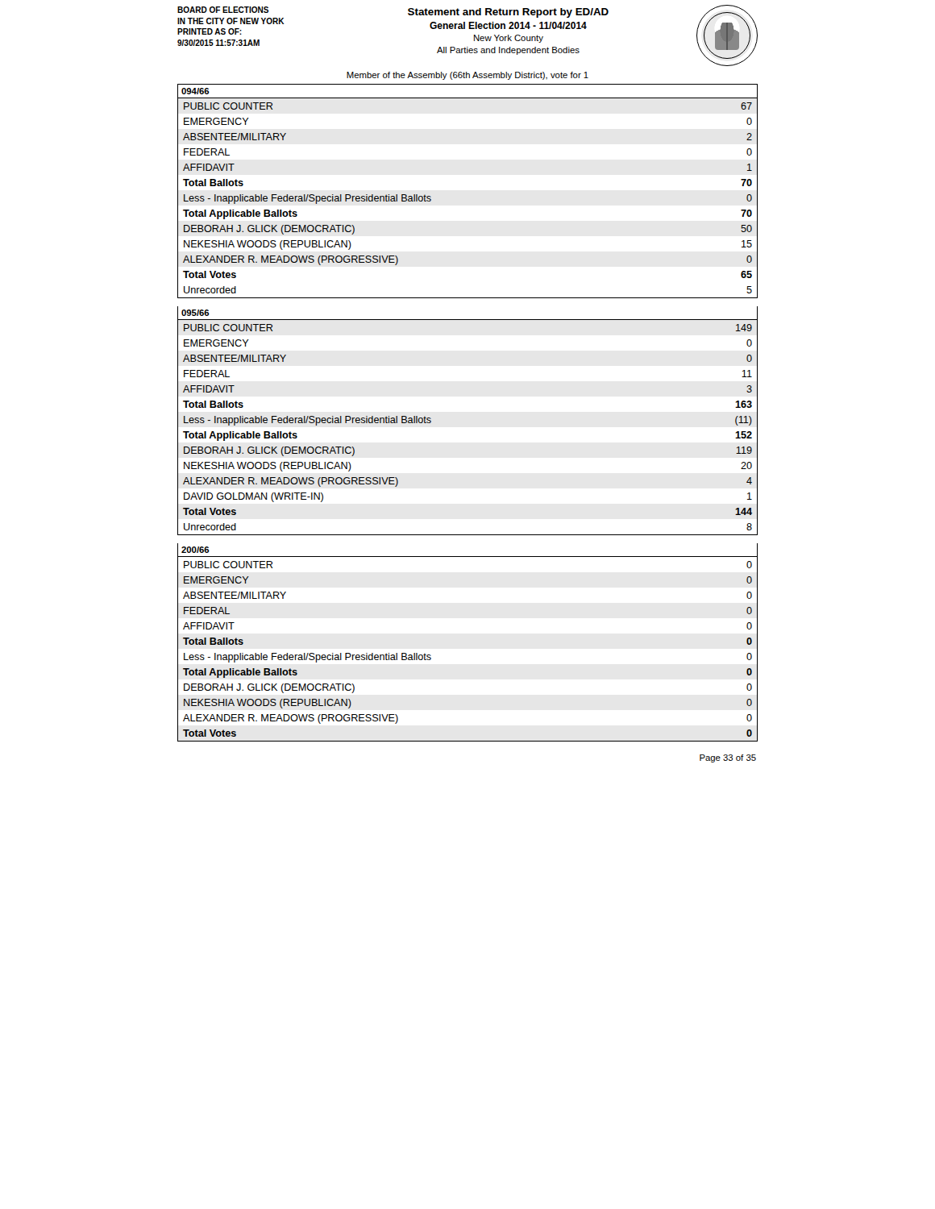BOARD OF ELECTIONS
IN THE CITY OF NEW YORK
PRINTED AS OF:
9/30/2015 11:57:31AM
Statement and Return Report by ED/AD
General Election 2014 - 11/04/2014
New York County
All Parties and Independent Bodies
Member of the Assembly (66th Assembly District), vote for 1
094/66
| PUBLIC COUNTER | 67 |
| EMERGENCY | 0 |
| ABSENTEE/MILITARY | 2 |
| FEDERAL | 0 |
| AFFIDAVIT | 1 |
| Total Ballots | 70 |
| Less - Inapplicable Federal/Special Presidential Ballots | 0 |
| Total Applicable Ballots | 70 |
| DEBORAH J. GLICK (DEMOCRATIC) | 50 |
| NEKESHIA WOODS (REPUBLICAN) | 15 |
| ALEXANDER R. MEADOWS (PROGRESSIVE) | 0 |
| Total Votes | 65 |
| Unrecorded | 5 |
095/66
| PUBLIC COUNTER | 149 |
| EMERGENCY | 0 |
| ABSENTEE/MILITARY | 0 |
| FEDERAL | 11 |
| AFFIDAVIT | 3 |
| Total Ballots | 163 |
| Less - Inapplicable Federal/Special Presidential Ballots | (11) |
| Total Applicable Ballots | 152 |
| DEBORAH J. GLICK (DEMOCRATIC) | 119 |
| NEKESHIA WOODS (REPUBLICAN) | 20 |
| ALEXANDER R. MEADOWS (PROGRESSIVE) | 4 |
| DAVID GOLDMAN (WRITE-IN) | 1 |
| Total Votes | 144 |
| Unrecorded | 8 |
200/66
| PUBLIC COUNTER | 0 |
| EMERGENCY | 0 |
| ABSENTEE/MILITARY | 0 |
| FEDERAL | 0 |
| AFFIDAVIT | 0 |
| Total Ballots | 0 |
| Less - Inapplicable Federal/Special Presidential Ballots | 0 |
| Total Applicable Ballots | 0 |
| DEBORAH J. GLICK (DEMOCRATIC) | 0 |
| NEKESHIA WOODS (REPUBLICAN) | 0 |
| ALEXANDER R. MEADOWS (PROGRESSIVE) | 0 |
| Total Votes | 0 |
Page 33 of 35